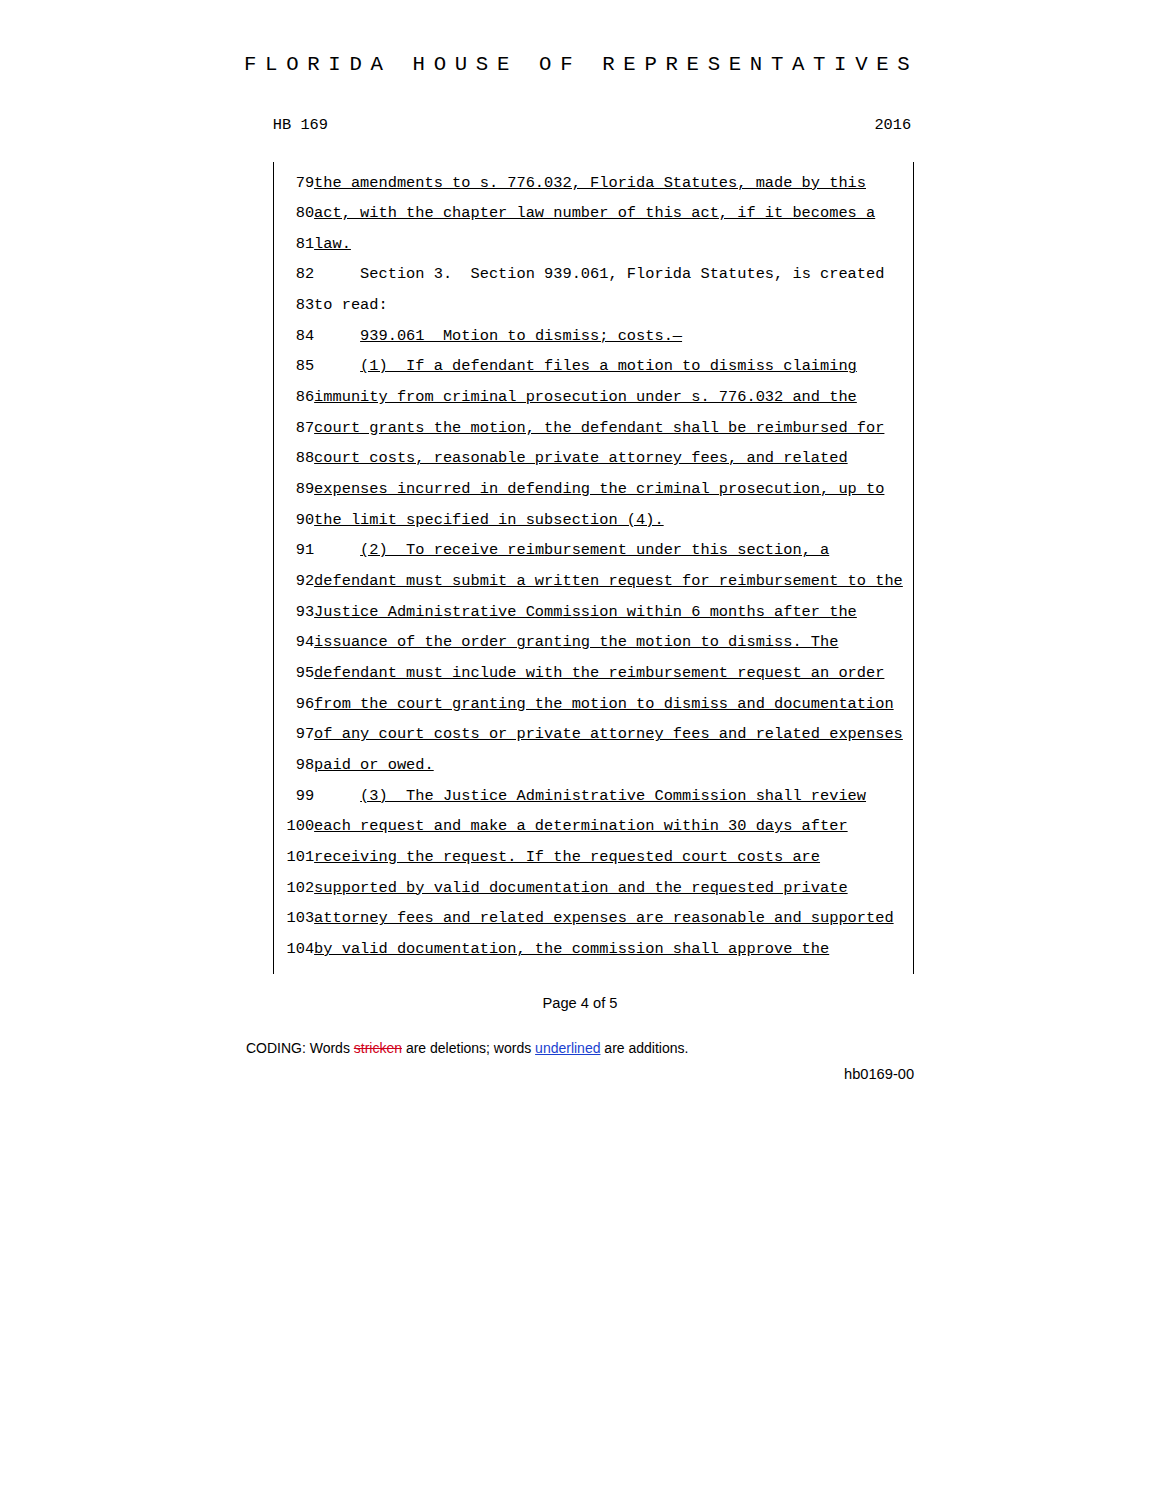FLORIDA HOUSE OF REPRESENTATIVES
HB 169 2016
| 79 | the amendments to s. 776.032, Florida Statutes, made by this |
| 80 | act, with the chapter law number of this act, if it becomes a |
| 81 | law. |
| 82 | Section 3. Section 939.061, Florida Statutes, is created |
| 83 | to read: |
| 84 | 939.061 Motion to dismiss; costs.— |
| 85 | (1) If a defendant files a motion to dismiss claiming |
| 86 | immunity from criminal prosecution under s. 776.032 and the |
| 87 | court grants the motion, the defendant shall be reimbursed for |
| 88 | court costs, reasonable private attorney fees, and related |
| 89 | expenses incurred in defending the criminal prosecution, up to |
| 90 | the limit specified in subsection (4). |
| 91 | (2) To receive reimbursement under this section, a |
| 92 | defendant must submit a written request for reimbursement to the |
| 93 | Justice Administrative Commission within 6 months after the |
| 94 | issuance of the order granting the motion to dismiss. The |
| 95 | defendant must include with the reimbursement request an order |
| 96 | from the court granting the motion to dismiss and documentation |
| 97 | of any court costs or private attorney fees and related expenses |
| 98 | paid or owed. |
| 99 | (3) The Justice Administrative Commission shall review |
| 100 | each request and make a determination within 30 days after |
| 101 | receiving the request. If the requested court costs are |
| 102 | supported by valid documentation and the requested private |
| 103 | attorney fees and related expenses are reasonable and supported |
| 104 | by valid documentation, the commission shall approve the |
Page 4 of 5
CODING: Words stricken are deletions; words underlined are additions.
hb0169-00